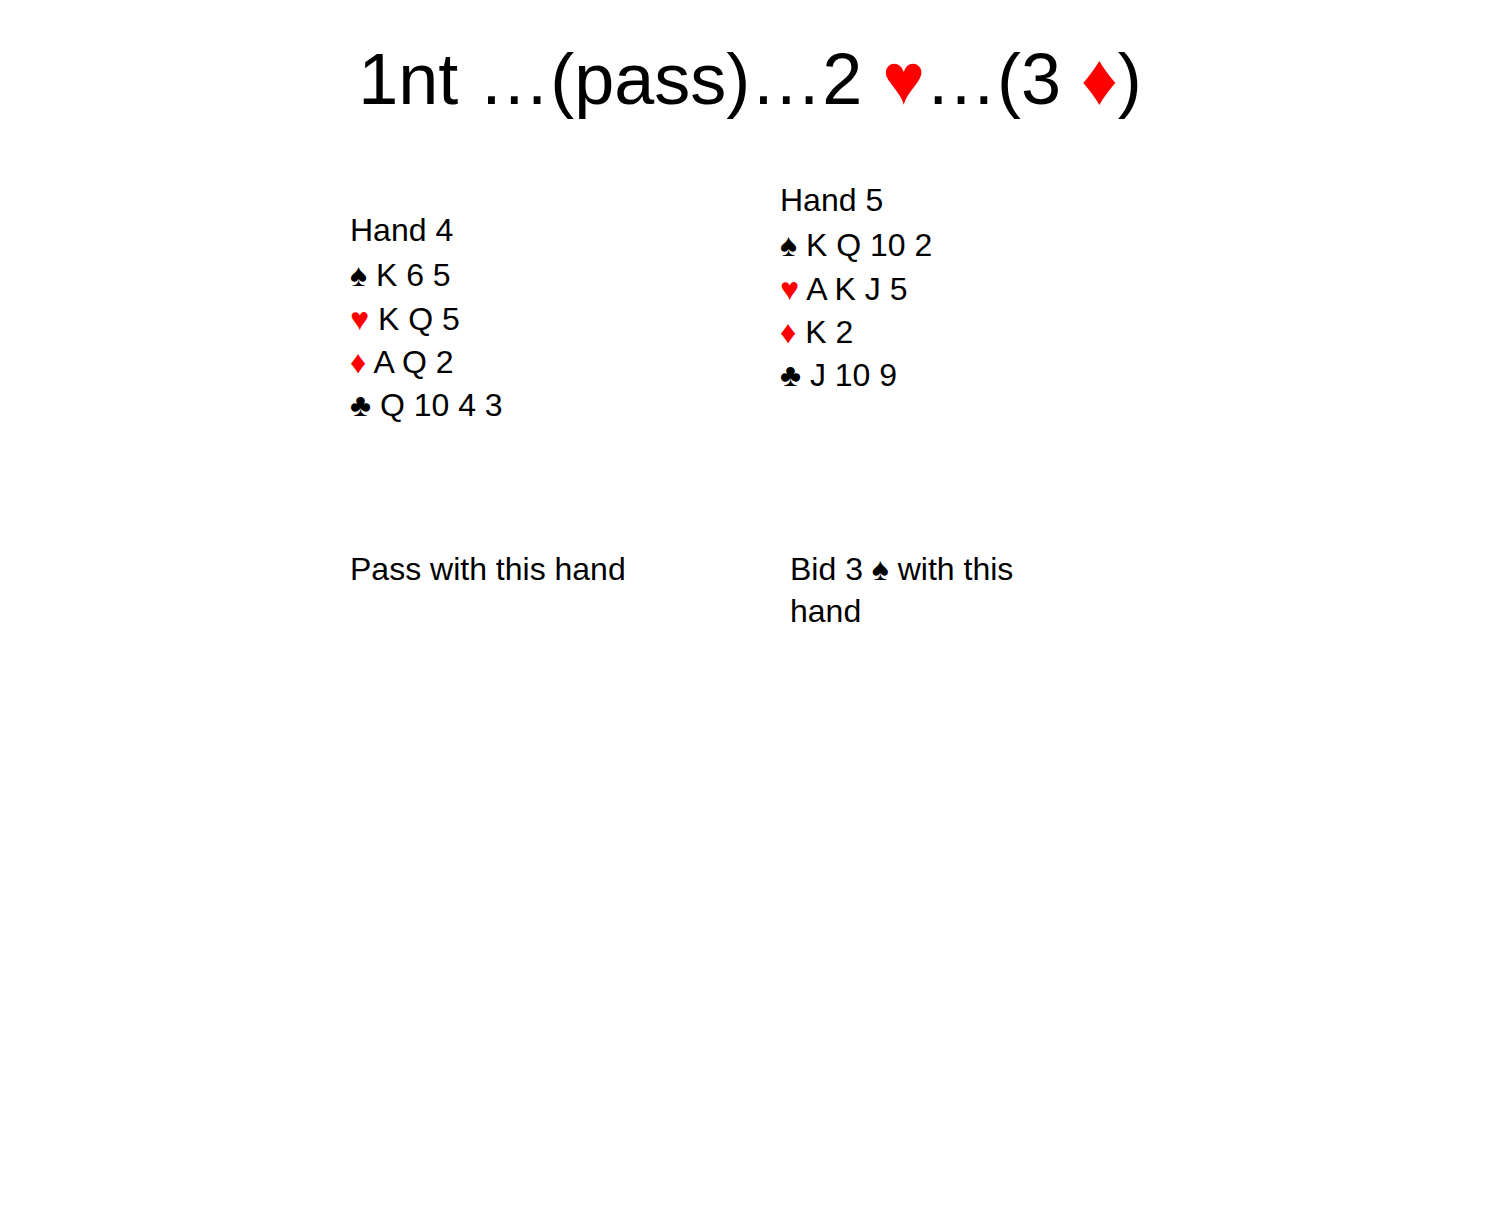1nt …(pass)…2 ♥…(3 ♦)
Hand 4
♠ K 6 5
♥ K Q 5
♦ A Q 2
♣ Q 10 4 3
Hand 5
♠ K Q 10 2
♥ A K J 5
♦ K 2
♣ J 10 9
Pass with this hand
Bid 3 ♠ with this hand